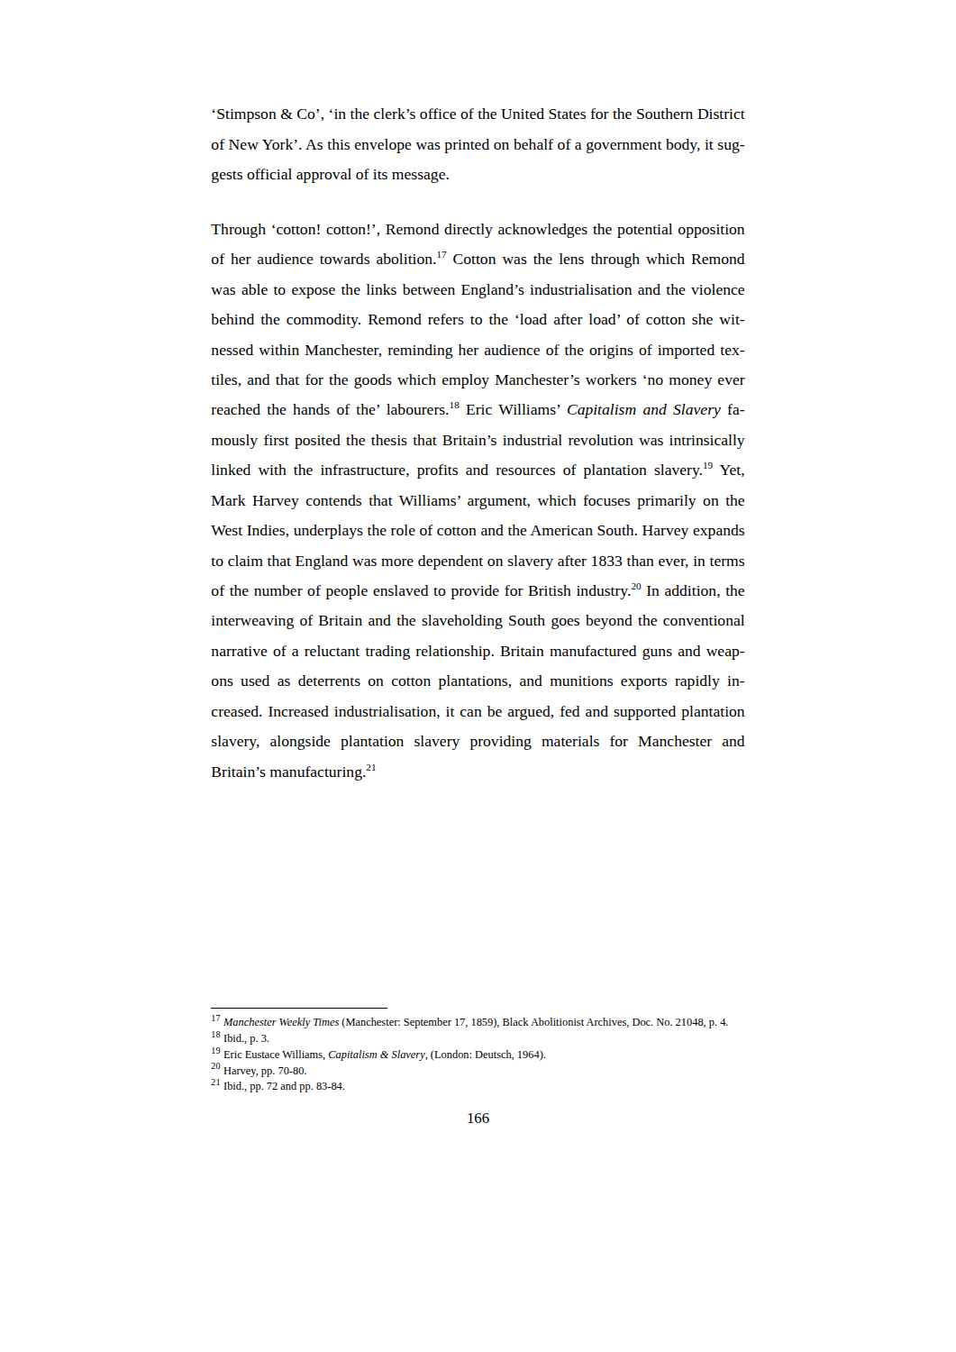‘Stimpson & Co’, ‘in the clerk’s office of the United States for the Southern District of New York’. As this envelope was printed on behalf of a government body, it suggests official approval of its message.
Through ‘cotton! cotton!’, Remond directly acknowledges the potential opposition of her audience towards abolition.17 Cotton was the lens through which Remond was able to expose the links between England’s industrialisation and the violence behind the commodity. Remond refers to the ‘load after load’ of cotton she witnessed within Manchester, reminding her audience of the origins of imported textiles, and that for the goods which employ Manchester’s workers ‘no money ever reached the hands of the’ labourers.18 Eric Williams’ Capitalism and Slavery famously first posited the thesis that Britain’s industrial revolution was intrinsically linked with the infrastructure, profits and resources of plantation slavery.19 Yet, Mark Harvey contends that Williams’ argument, which focuses primarily on the West Indies, underplays the role of cotton and the American South. Harvey expands to claim that England was more dependent on slavery after 1833 than ever, in terms of the number of people enslaved to provide for British industry.20 In addition, the interweaving of Britain and the slaveholding South goes beyond the conventional narrative of a reluctant trading relationship. Britain manufactured guns and weapons used as deterrents on cotton plantations, and munitions exports rapidly increased. Increased industrialisation, it can be argued, fed and supported plantation slavery, alongside plantation slavery providing materials for Manchester and Britain’s manufacturing.21
17 Manchester Weekly Times (Manchester: September 17, 1859), Black Abolitionist Archives, Doc. No. 21048, p. 4.
18 Ibid., p. 3.
19 Eric Eustace Williams, Capitalism & Slavery, (London: Deutsch, 1964).
20 Harvey, pp. 70-80.
21 Ibid., pp. 72 and pp. 83-84.
166